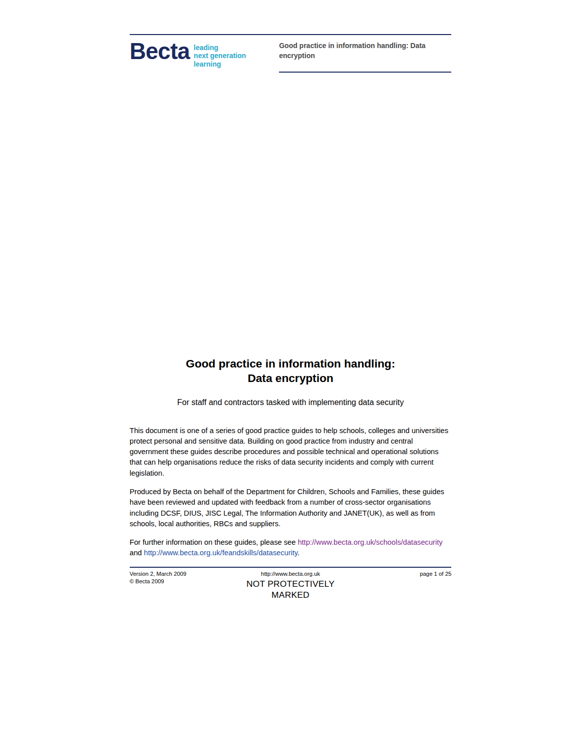Becta
leading next generation learning
Good practice in information handling: Data encryption
Good practice in information handling:
Data encryption
For staff and contractors tasked with implementing data security
This document is one of a series of good practice guides to help schools, colleges and universities protect personal and sensitive data. Building on good practice from industry and central government these guides describe procedures and possible technical and operational solutions that can help organisations reduce the risks of data security incidents and comply with current legislation.
Produced by Becta on behalf of the Department for Children, Schools and Families, these guides have been reviewed and updated with feedback from a number of cross-sector organisations including DCSF, DIUS, JISC Legal, The Information Authority and JANET(UK), as well as from schools, local authorities, RBCs and suppliers.
For further information on these guides, please see http://www.becta.org.uk/schools/datasecurity and http://www.becta.org.uk/feandskills/datasecurity.
Version 2, March 2009
© Becta 2009
http://www.becta.org.uk
NOT PROTECTIVELY MARKED
page 1 of 25